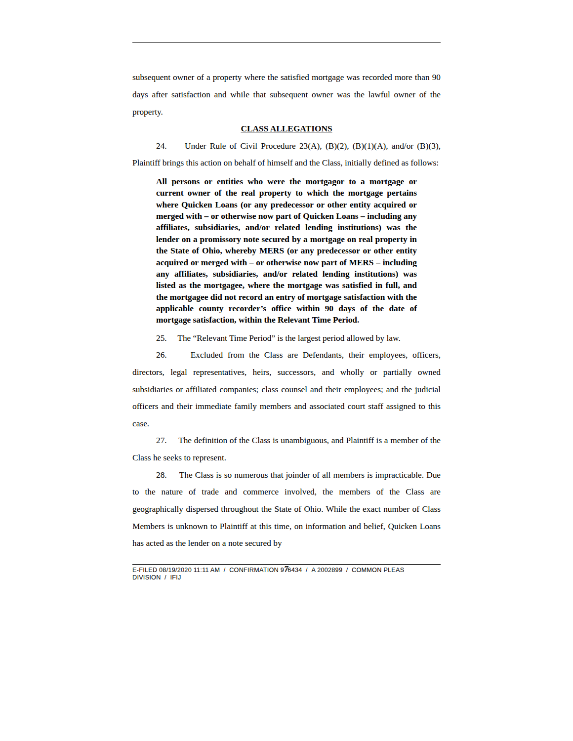subsequent owner of a property where the satisfied mortgage was recorded more than 90 days after satisfaction and while that subsequent owner was the lawful owner of the property.
CLASS ALLEGATIONS
24. Under Rule of Civil Procedure 23(A), (B)(2), (B)(1)(A), and/or (B)(3), Plaintiff brings this action on behalf of himself and the Class, initially defined as follows:
All persons or entities who were the mortgagor to a mortgage or current owner of the real property to which the mortgage pertains where Quicken Loans (or any predecessor or other entity acquired or merged with – or otherwise now part of Quicken Loans – including any affiliates, subsidiaries, and/or related lending institutions) was the lender on a promissory note secured by a mortgage on real property in the State of Ohio, whereby MERS (or any predecessor or other entity acquired or merged with – or otherwise now part of MERS – including any affiliates, subsidiaries, and/or related lending institutions) was listed as the mortgagee, where the mortgage was satisfied in full, and the mortgagee did not record an entry of mortgage satisfaction with the applicable county recorder’s office within 90 days of the date of mortgage satisfaction, within the Relevant Time Period.
25. The “Relevant Time Period” is the largest period allowed by law.
26. Excluded from the Class are Defendants, their employees, officers, directors, legal representatives, heirs, successors, and wholly or partially owned subsidiaries or affiliated companies; class counsel and their employees; and the judicial officers and their immediate family members and associated court staff assigned to this case.
27. The definition of the Class is unambiguous, and Plaintiff is a member of the Class he seeks to represent.
28. The Class is so numerous that joinder of all members is impracticable. Due to the nature of trade and commerce involved, the members of the Class are geographically dispersed throughout the State of Ohio. While the exact number of Class Members is unknown to Plaintiff at this time, on information and belief, Quicken Loans has acted as the lender on a note secured by
7
E-FILED 08/19/2020 11:11 AM / CONFIRMATION 976434 / A 2002899 / COMMON PLEAS DIVISION / IFIJ